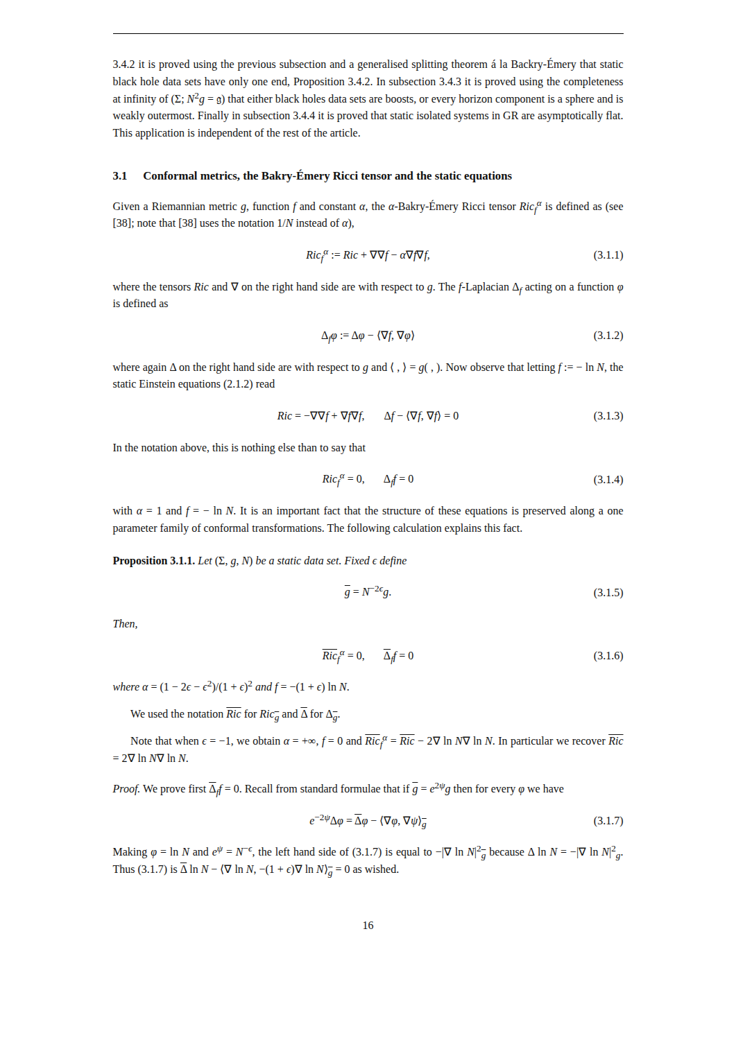3.4.2 it is proved using the previous subsection and a generalised splitting theorem á la Backry-Émery that static black hole data sets have only one end, Proposition 3.4.2. In subsection 3.4.3 it is proved using the completeness at infinity of (Σ; N2g = 𝔤) that either black holes data sets are boosts, or every horizon component is a sphere and is weakly outermost. Finally in subsection 3.4.4 it is proved that static isolated systems in GR are asymptotically flat. This application is independent of the rest of the article.
3.1 Conformal metrics, the Bakry-Émery Ricci tensor and the static equations
Given a Riemannian metric g, function f and constant α, the α-Bakry-Émery Ricci tensor Ricfα is defined as (see [38]; note that [38] uses the notation 1/N instead of α),
Ricfα := Ric + ∇∇f − α∇f∇f, (3.1.1)
where the tensors Ric and ∇ on the right hand side are with respect to g. The f-Laplacian Δf acting on a function φ is defined as
Δfφ := Δφ − ⟨∇f, ∇φ⟩ (3.1.2)
where again Δ on the right hand side are with respect to g and ⟨ , ⟩ = g( , ). Now observe that letting f := − ln N, the static Einstein equations (2.1.2) read
Ric = −∇∇f + ∇f∇f, Δf − ⟨∇f, ∇f⟩ = 0 (3.1.3)
In the notation above, this is nothing else than to say that
Ricfα = 0, Δff = 0 (3.1.4)
with α = 1 and f = − ln N. It is an important fact that the structure of these equations is preserved along a one parameter family of conformal transformations. The following calculation explains this fact.
Proposition 3.1.1. Let (Σ, g, N) be a static data set. Fixed ϵ define
g = N−2ϵg. (3.1.5)
Then,
Ricfα = 0, Δff = 0 (3.1.6)
where α = (1 − 2ϵ − ϵ2)/(1 + ϵ)2 and f = −(1 + ϵ) ln N.
We used the notation Ric for Ricg and Δ for Δg.
Note that when ϵ = −1, we obtain α = +∞, f = 0 and Ricfα = Ric − 2∇ ln N∇ ln N. In particular we recover Ric = 2∇ ln N∇ ln N.
Proof. We prove first Δff = 0. Recall from standard formulae that if g = e2ψg then for every φ we have
e−2ψΔφ = Δφ − ⟨∇φ, ∇ψ⟩g (3.1.7)
Making φ = ln N and eψ = N−ϵ, the left hand side of (3.1.7) is equal to −|∇ ln N|2g because Δ ln N = −|∇ ln N|2g. Thus (3.1.7) is Δ ln N − ⟨∇ ln N, −(1 + ϵ)∇ ln N⟩g = 0 as wished.
16